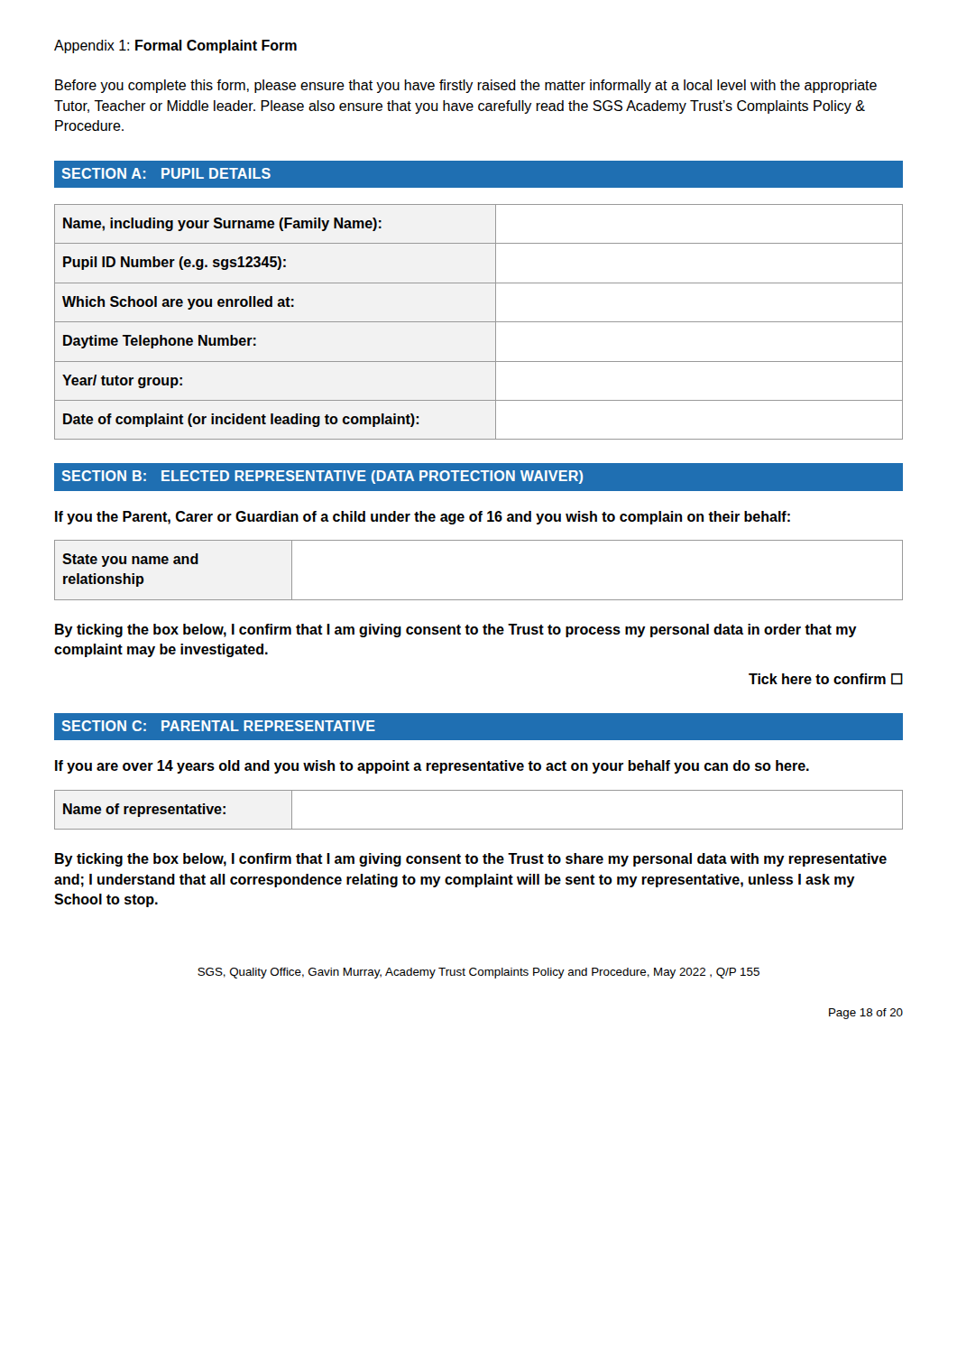Appendix 1: Formal Complaint Form
Before you complete this form, please ensure that you have firstly raised the matter informally at a local level with the appropriate Tutor, Teacher or Middle leader. Please also ensure that you have carefully read the SGS Academy Trust’s Complaints Policy & Procedure.
SECTION A: PUPIL DETAILS
| Name, including your Surname (Family Name): | |
| Pupil ID Number (e.g. sgs12345): | |
| Which School are you enrolled at: | |
| Daytime Telephone Number: | |
| Year/ tutor group: | |
| Date of complaint (or incident leading to complaint): | |
SECTION B: ELECTED REPRESENTATIVE (DATA PROTECTION WAIVER)
If you the Parent, Carer or Guardian of a child under the age of 16 and you wish to complain on their behalf:
| State you name and relationship | |
By ticking the box below, I confirm that I am giving consent to the Trust to process my personal data in order that my complaint may be investigated.
Tick here to confirm ☐
SECTION C: PARENTAL REPRESENTATIVE
If you are over 14 years old and you wish to appoint a representative to act on your behalf you can do so here.
| Name of representative: | |
By ticking the box below, I confirm that I am giving consent to the Trust to share my personal data with my representative and; I understand that all correspondence relating to my complaint will be sent to my representative, unless I ask my School to stop.
SGS, Quality Office, Gavin Murray, Academy Trust Complaints Policy and Procedure, May 2022 , Q/P 155
Page 18 of 20